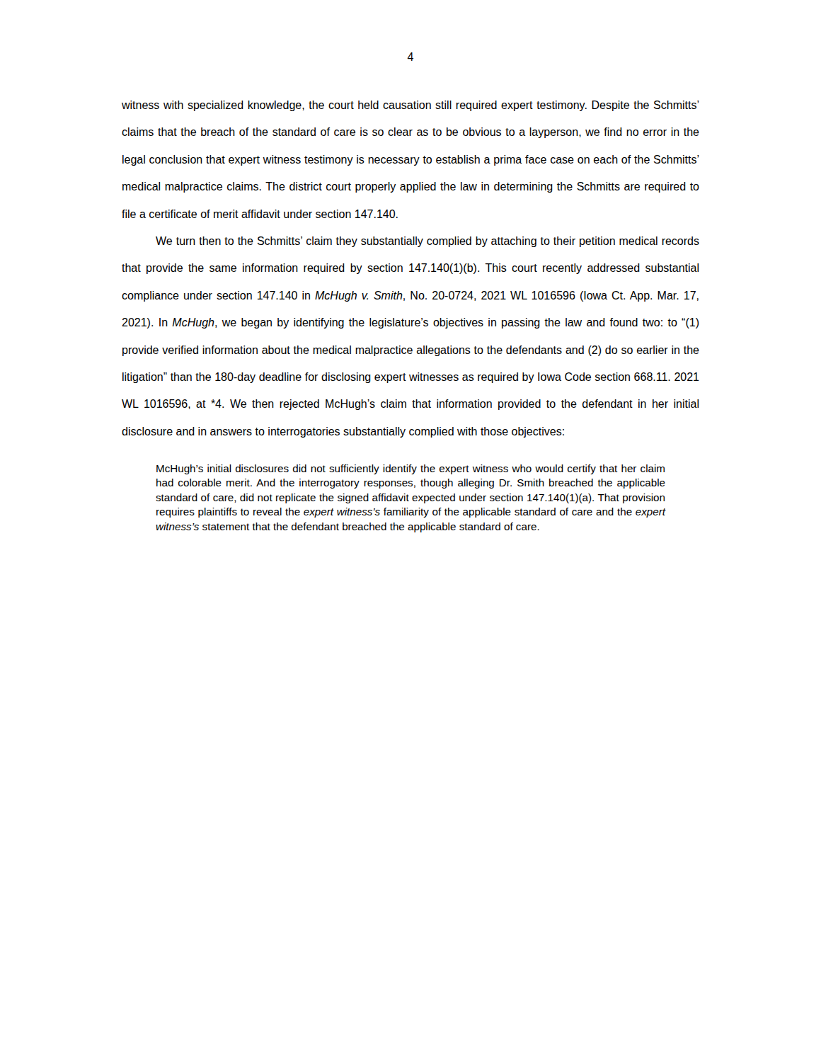4
witness with specialized knowledge, the court held causation still required expert testimony. Despite the Schmitts’ claims that the breach of the standard of care is so clear as to be obvious to a layperson, we find no error in the legal conclusion that expert witness testimony is necessary to establish a prima face case on each of the Schmitts’ medical malpractice claims. The district court properly applied the law in determining the Schmitts are required to file a certificate of merit affidavit under section 147.140.
We turn then to the Schmitts’ claim they substantially complied by attaching to their petition medical records that provide the same information required by section 147.140(1)(b). This court recently addressed substantial compliance under section 147.140 in McHugh v. Smith, No. 20-0724, 2021 WL 1016596 (Iowa Ct. App. Mar. 17, 2021). In McHugh, we began by identifying the legislature’s objectives in passing the law and found two: to “(1) provide verified information about the medical malpractice allegations to the defendants and (2) do so earlier in the litigation” than the 180-day deadline for disclosing expert witnesses as required by Iowa Code section 668.11. 2021 WL 1016596, at *4. We then rejected McHugh’s claim that information provided to the defendant in her initial disclosure and in answers to interrogatories substantially complied with those objectives:
McHugh’s initial disclosures did not sufficiently identify the expert witness who would certify that her claim had colorable merit. And the interrogatory responses, though alleging Dr. Smith breached the applicable standard of care, did not replicate the signed affidavit expected under section 147.140(1)(a). That provision requires plaintiffs to reveal the expert witness’s familiarity of the applicable standard of care and the expert witness’s statement that the defendant breached the applicable standard of care.